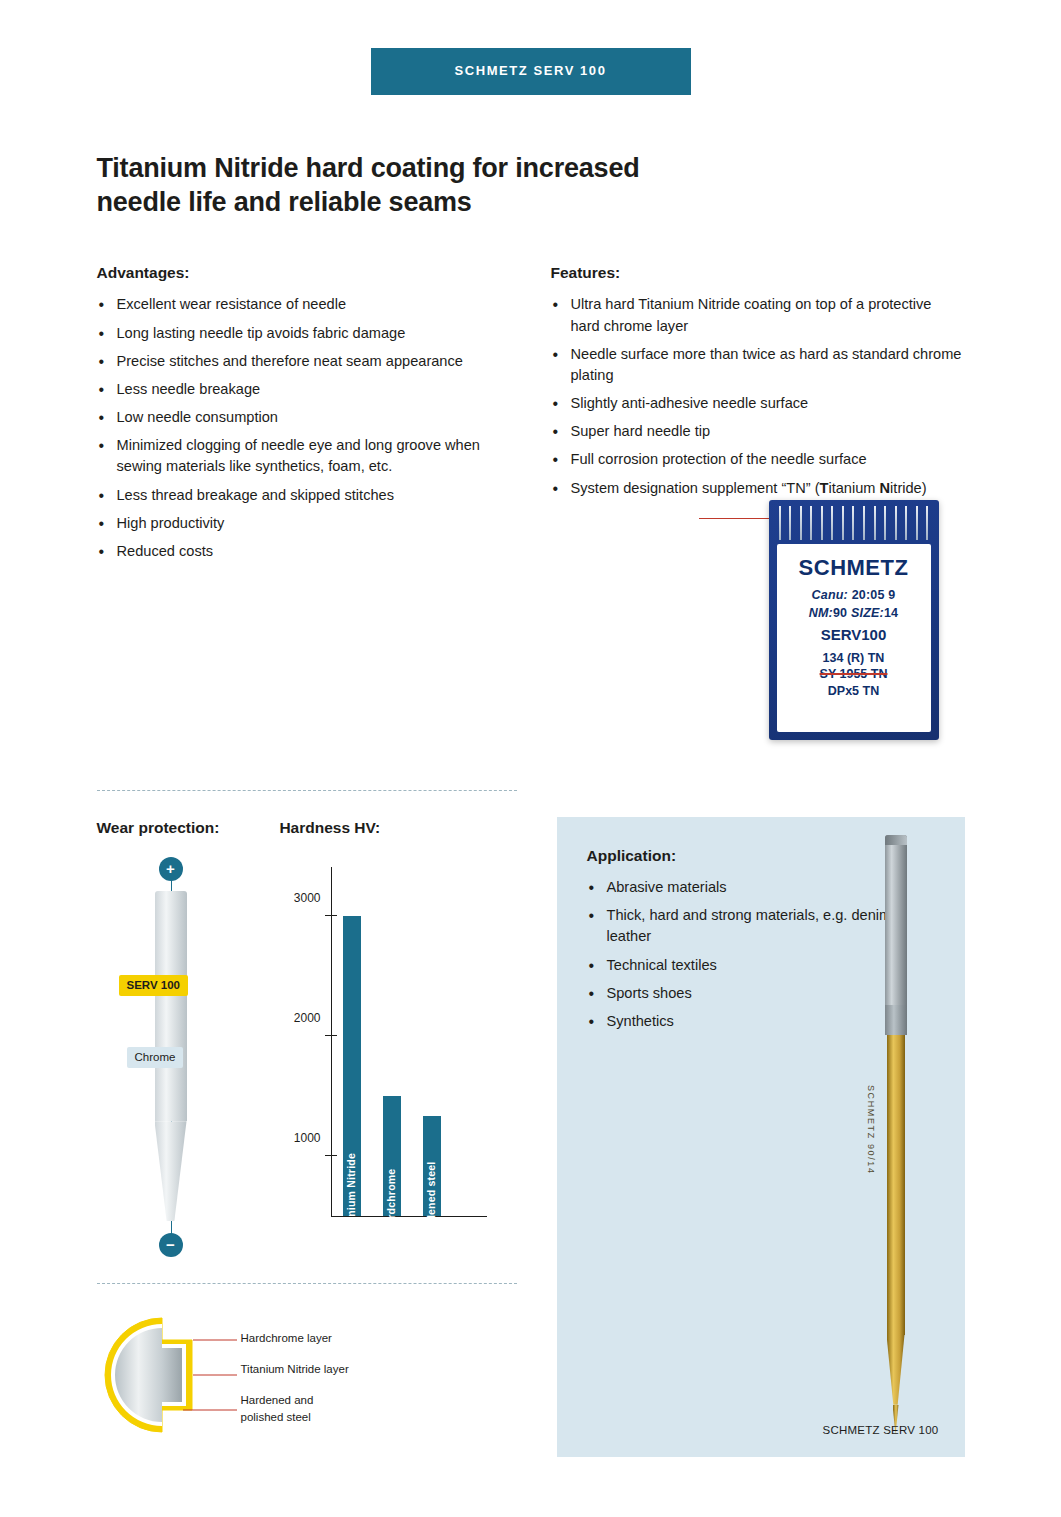Schmetz SERV 100
Titanium Nitride hard coating for increased
needle life and reliable seams
Advantages:
Excellent wear resistance of needle
Long lasting needle tip avoids fabric damage
Precise stitches and therefore neat seam appearance
Less needle breakage
Low needle consumption
Minimized clogging of needle eye and long groove when sewing materials like synthetics, foam, etc.
Less thread breakage and skipped stitches
High productivity
Reduced costs
Features:
Ultra hard Titanium Nitride coating on top of a protective hard chrome layer
Needle surface more than twice as hard as standard chrome plating
Slightly anti-adhesive needle surface
Super hard needle tip
Full corrosion protection of the needle surface
System designation supplement “TN” (Titanium Nitride)
SCHMETZ
Canu: 20:05 9
NM: 90 SIZE: 14
SERV100
134 (R) TN
SY 1955 TN
DPx5 TN
Wear protection:
Hardness HV:
+
−
SERV 100
Chrome
3000
2000
1000
Titanium Nitride
Hardchrome
Hardened steel
Hardchrome layer
Titanium Nitride layer
Hardened and
polished steel
Application:
Abrasive materials
Thick, hard and strong materials, e.g. denim, leather
Technical textiles
Sports shoes
Synthetics
SCHMETZ 90/14
SCHMETZ SERV 100